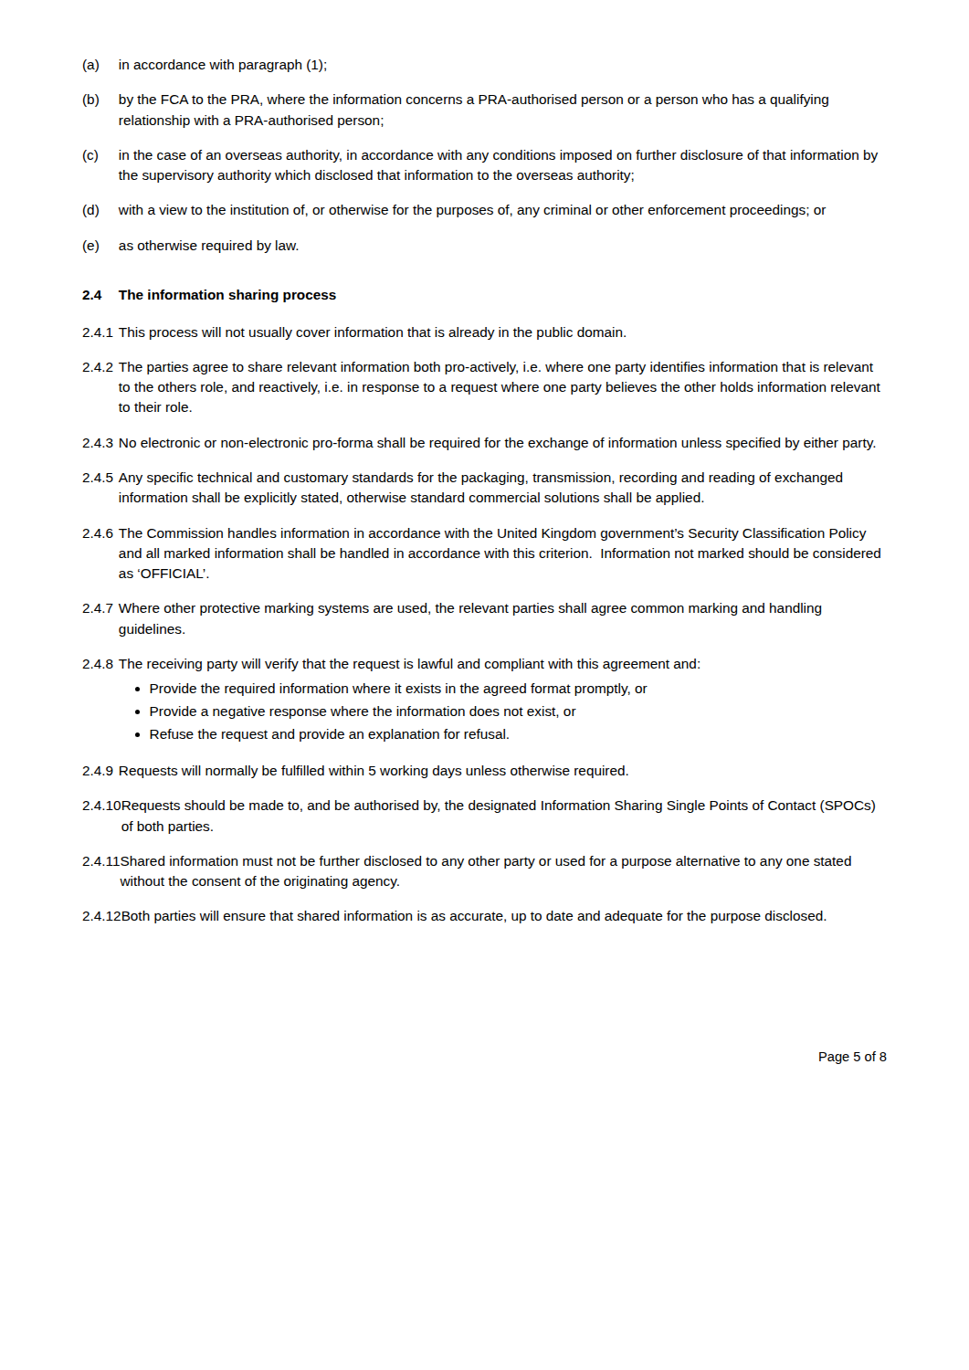(a)
in accordance with paragraph (1);
(b)
by the FCA to the PRA, where the information concerns a PRA-authorised person or a person who has a qualifying relationship with a PRA-authorised person;
(c)
in the case of an overseas authority, in accordance with any conditions imposed on further disclosure of that information by the supervisory authority which disclosed that information to the overseas authority;
(d)
with a view to the institution of, or otherwise for the purposes of, any criminal or other enforcement proceedings; or
(e)
as otherwise required by law.
2.4 The information sharing process
2.4.1
This process will not usually cover information that is already in the public domain.
2.4.2
The parties agree to share relevant information both pro-actively, i.e. where one party identifies information that is relevant to the others role, and reactively, i.e. in response to a request where one party believes the other holds information relevant to their role.
2.4.3
No electronic or non-electronic pro-forma shall be required for the exchange of information unless specified by either party.
2.4.5
Any specific technical and customary standards for the packaging, transmission, recording and reading of exchanged information shall be explicitly stated, otherwise standard commercial solutions shall be applied.
2.4.6
The Commission handles information in accordance with the United Kingdom government’s Security Classification Policy and all marked information shall be handled in accordance with this criterion. Information not marked should be considered as ‘OFFICIAL’.
2.4.7
Where other protective marking systems are used, the relevant parties shall agree common marking and handling guidelines.
2.4.8
The receiving party will verify that the request is lawful and compliant with this agreement and:
Provide the required information where it exists in the agreed format promptly, or
Provide a negative response where the information does not exist, or
Refuse the request and provide an explanation for refusal.
2.4.9
Requests will normally be fulfilled within 5 working days unless otherwise required.
2.4.10
Requests should be made to, and be authorised by, the designated Information Sharing Single Points of Contact (SPOCs) of both parties.
2.4.11
Shared information must not be further disclosed to any other party or used for a purpose alternative to any one stated without the consent of the originating agency.
2.4.12
Both parties will ensure that shared information is as accurate, up to date and adequate for the purpose disclosed.
Page 5 of 8